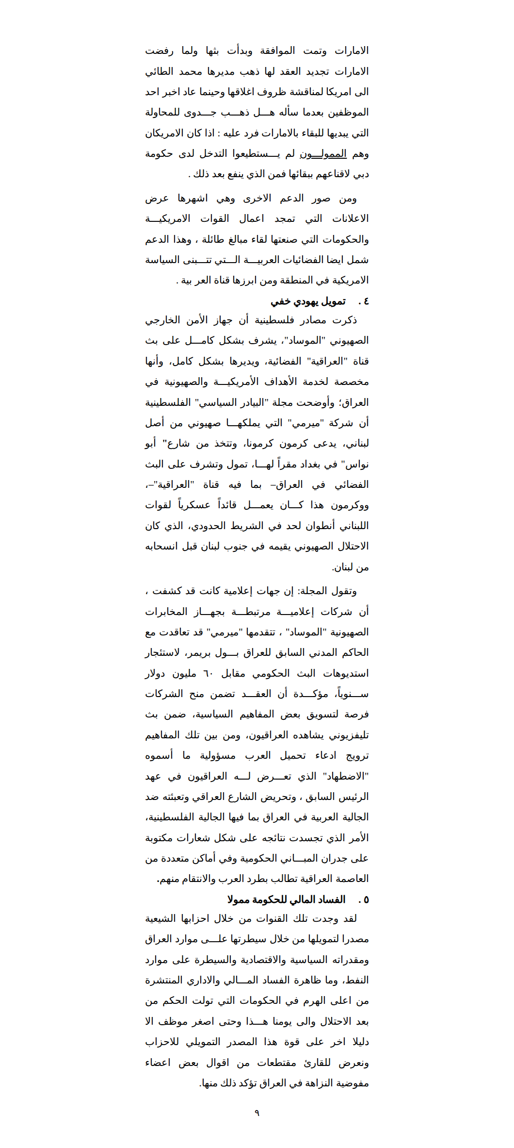الامارات وتمت الموافقة وبدأت بثها ولما رفضت الامارات تجديد العقد لها ذهب مديرها محمد الطائي الى امريكا لمناقشة ظروف اغلاقها وحينما عاد اخبر احد الموظفين بعدما سأله هـــل ذهـــب جـــدوى للمحاولة التي يبديها للبقاء بالامارات فرد عليه : اذا كان الامريكان وهم الممولـــون لم يـــستطيعوا التدخل لدى حكومة دبي لاقناعهم ببقائها فمن الذي ينفع بعد ذلك .
ومن صور الدعم الاخرى وهي اشهرها عرض الاعلانات التي تمجد اعمال القوات الامريكيـــة والحكومات التي صنعتها لقاء مبالغ طائلة ، وهذا الدعم شمل ايضا الفضائيات العربيـــة الـــتي تتـــبنى السياسة الامريكية في المنطقة ومن ابرزها قناة العر بية .
٤ . تمويل يهودي خفي
ذكرت مصادر فلسطينية أن جهاز الأمن الخارجي الصهيوني "الموساد"، يشرف بشكل كامـــل على بث قناة "العراقية" الفضائية، ويديرها بشكل كامل، وأنها مخصصة لخدمة الأهداف الأمريكيـــة والصهيونية في العراق؛ وأوضحت مجلة "البيادر السياسي" الفلسطينية أن شركة "ميرمي" التي يملكهـــا صهيوني من أصل لبناني، يدعى كرمون كرمونا، وتتخذ من شارع" أبو نواس" في بغداد مقراً لهـــا، تمول وتشرف على البث الفضائي في العراق– بما فيه قناة "العراقية"–، ووكرمون هذا كـــان يعمـــل قائداً عسكرياً لقوات اللبناني أنطوان لحد في الشريط الحدودي، الذي كان الاحتلال الصهيوني يقيمه في جنوب لبنان قبل انسحابه من لبنان.
وتقول المجلة: إن جهات إعلامية كانت قد كشفت ، أن شركات إعلاميـــة مرتبطـــة بجهـــاز المخابرات الصهيونية "الموساد" ، تتقدمها "ميرمي" قد تعاقدت مع الحاكم المدني السابق للعراق بـــول بريمر، لاستئجار استديوهات البث الحكومي مقابل ٦٠ مليون دولار ســـنوياً، مؤكـــدة أن العقـــد تضمن منح الشركات فرصة لتسويق بعض المفاهيم السياسية، ضمن بث تليفزيوني يشاهده العراقيون، ومن بين تلك المفاهيم ترويج ادعاء تحميل العرب مسؤولية ما أسموه "الاضطهاد" الذي تعـــرض لـــه العراقيون في عهد الرئيس السابق ، وتحريض الشارع العراقي وتعبئته ضد الجالية العربية في العراق بما فيها الجالية الفلسطينية، الأمر الذي تجسدت نتائجه على شكل شعارات مكتوبة على جدران المبـــاني الحكومية وفي أماكن متعددة من العاصمة العراقية تطالب بطرد العرب والانتقام منهم.
٥ . الفساد المالي للحكومة ممولا
لقد وجدت تلك القنوات من خلال احزابها الشيعية مصدرا لتمويلها من خلال سيطرتها علـــى موارد العراق ومقدراته السياسية والاقتصادية والسيطرة على موارد النفط، وما ظاهرة الفساد المـــالي والاداري المنتشرة من اعلى الهرم في الحكومات التي تولت الحكم من بعد الاحتلال والى يومنا هـــذا وحتى اصغر موظف الا دليلا اخر على قوة هذا المصدر التمويلي للاحزاب ونعرض للقارئ مقتطعات من اقوال بعض اعضاء مفوضية النزاهة في العراق تؤكد ذلك منها.
٩